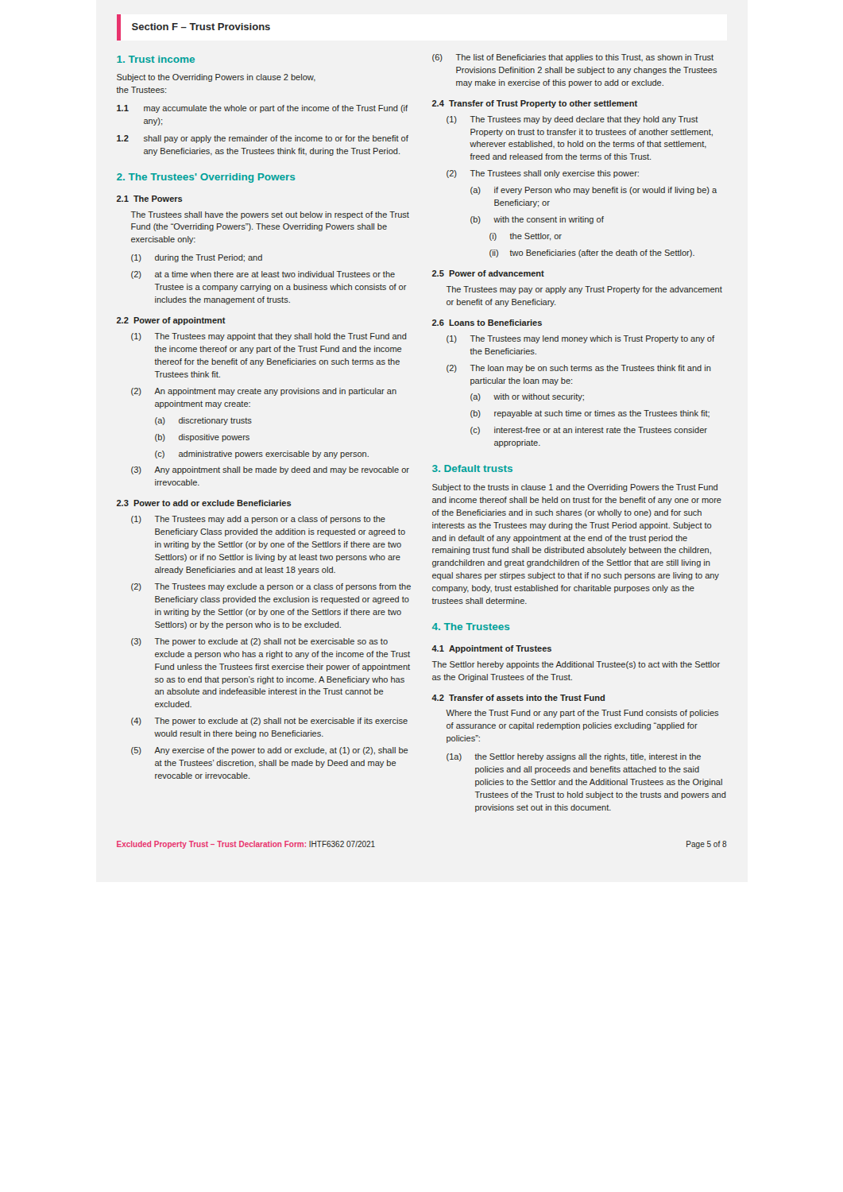Section F – Trust Provisions
1. Trust income
Subject to the Overriding Powers in clause 2 below,
the Trustees:
1.1
may accumulate the whole or part of the income of the Trust Fund (if any);
1.2
shall pay or apply the remainder of the income to or for the benefit of any Beneficiaries, as the Trustees think fit, during the Trust Period.
2. The Trustees' Overriding Powers
2.1 The Powers
The Trustees shall have the powers set out below in respect of the Trust Fund (the “Overriding Powers”). These Overriding Powers shall be exercisable only:
(1)
during the Trust Period; and
(2)
at a time when there are at least two individual Trustees or the Trustee is a company carrying on a business which consists of or includes the management of trusts.
2.2 Power of appointment
(1)
The Trustees may appoint that they shall hold the Trust Fund and the income thereof or any part of the Trust Fund and the income thereof for the benefit of any Beneficiaries on such terms as the Trustees think fit.
(2)
An appointment may create any provisions and in particular an appointment may create:
(a)
discretionary trusts
(b)
dispositive powers
(c)
administrative powers exercisable by any person.
(3)
Any appointment shall be made by deed and may be revocable or irrevocable.
2.3 Power to add or exclude Beneficiaries
(1)
The Trustees may add a person or a class of persons to the Beneficiary Class provided the addition is requested or agreed to in writing by the Settlor (or by one of the Settlors if there are two Settlors) or if no Settlor is living by at least two persons who are already Beneficiaries and at least 18 years old.
(2)
The Trustees may exclude a person or a class of persons from the Beneficiary class provided the exclusion is requested or agreed to in writing by the Settlor (or by one of the Settlors if there are two Settlors) or by the person who is to be excluded.
(3)
The power to exclude at (2) shall not be exercisable so as to exclude a person who has a right to any of the income of the Trust Fund unless the Trustees first exercise their power of appointment so as to end that person’s right to income. A Beneficiary who has an absolute and indefeasible interest in the Trust cannot be excluded.
(4)
The power to exclude at (2) shall not be exercisable if its exercise would result in there being no Beneficiaries.
(5)
Any exercise of the power to add or exclude, at (1) or (2), shall be at the Trustees’ discretion, shall be made by Deed and may be revocable or irrevocable.
(6)
The list of Beneficiaries that applies to this Trust, as shown in Trust Provisions Definition 2 shall be subject to any changes the Trustees may make in exercise of this power to add or exclude.
2.4 Transfer of Trust Property to other settlement
(1)
The Trustees may by deed declare that they hold any Trust Property on trust to transfer it to trustees of another settlement, wherever established, to hold on the terms of that settlement, freed and released from the terms of this Trust.
(2)
The Trustees shall only exercise this power:
(a)
if every Person who may benefit is (or would if living be) a Beneficiary; or
(b)
with the consent in writing of
(i)
the Settlor, or
(ii)
two Beneficiaries (after the death of the Settlor).
2.5 Power of advancement
The Trustees may pay or apply any Trust Property for the advancement or benefit of any Beneficiary.
2.6 Loans to Beneficiaries
(1)
The Trustees may lend money which is Trust Property to any of the Beneficiaries.
(2)
The loan may be on such terms as the Trustees think fit and in particular the loan may be:
(a)
with or without security;
(b)
repayable at such time or times as the Trustees think fit;
(c)
interest-free or at an interest rate the Trustees consider appropriate.
3. Default trusts
Subject to the trusts in clause 1 and the Overriding Powers the Trust Fund and income thereof shall be held on trust for the benefit of any one or more of the Beneficiaries and in such shares (or wholly to one) and for such interests as the Trustees may during the Trust Period appoint. Subject to and in default of any appointment at the end of the trust period the remaining trust fund shall be distributed absolutely between the children, grandchildren and great grandchildren of the Settlor that are still living in equal shares per stirpes subject to that if no such persons are living to any company, body, trust established for charitable purposes only as the trustees shall determine.
4. The Trustees
4.1 Appointment of Trustees
The Settlor hereby appoints the Additional Trustee(s) to act with the Settlor as the Original Trustees of the Trust.
4.2 Transfer of assets into the Trust Fund
Where the Trust Fund or any part of the Trust Fund consists of policies of assurance or capital redemption policies excluding “applied for policies”:
(1a)
the Settlor hereby assigns all the rights, title, interest in the policies and all proceeds and benefits attached to the said policies to the Settlor and the Additional Trustees as the Original Trustees of the Trust to hold subject to the trusts and powers and provisions set out in this document.
Excluded Property Trust – Trust Declaration Form: IHTF6362 07/2021
Page 5 of 8